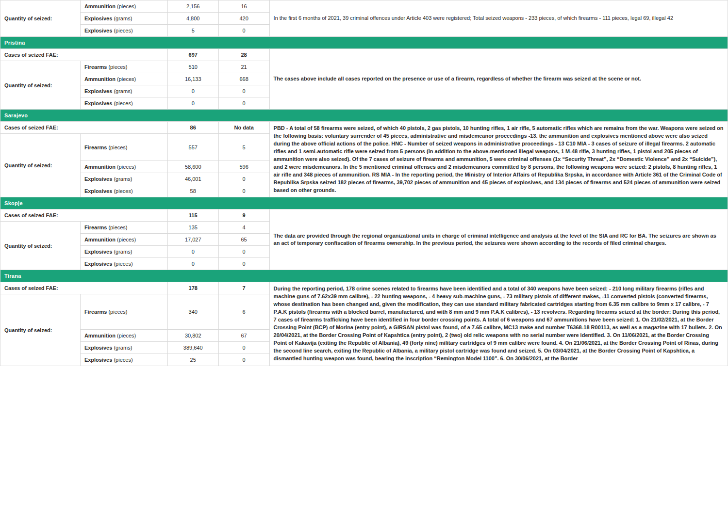| Quantity of seized: | Ammunition (pieces) | 2,156 | 16 | In the first 6 months of 2021, 39 criminal offences under Article 403 were registered; Total seized weapons - 233 pieces, of which firearms - 111 pieces, legal 69, illegal 42 |
| Explosives (grams) | 4,800 | 420 |
| Explosives (pieces) | 5 | 0 |
| Pristina |
| Cases of seized FAE: | 697 | 28 | The cases above include all cases reported on the presence or use of a firearm, regardless of whether the firearm was seized at the scene or not. |
| Quantity of seized: | Firearms (pieces) | 510 | 21 |
| Ammunition (pieces) | 16,133 | 668 |
| Explosives (grams) | 0 | 0 |
| Explosives (pieces) | 0 | 0 |
| Sarajevo |
| Cases of seized FAE: | 86 | No data | PBD - A total of 58 firearms were seized, of which 40 pistols, 2 gas pistols, 10 hunting rifles, 1 air rifle, 5 automatic rifles which are remains from the war. Weapons were seized on the following basis: voluntary surrender of 45 pieces, administrative and misdemeanor proceedings -13. the ammunition and explosives mentioned above were also seized during the above official actions of the police. HNC - Number of seized weapons in administrative proceedings - 13 C10 MIA - 3 cases of seizure of illegal firearms. 2 automatic rifles and 1 semi-automatic rifle were seized from 5 persons (in addition to the above-mentioned illegal weapons, 1 M-48 rifle, 3 hunting rifles, 1 pistol and 205 pieces of ammunition were also seized). Of the 7 cases of seizure of firearms and ammunition, 5 were criminal offenses (1x “Security Threat”, 2x “Domestic Violence” and 2x “Suicide”), and 2 were misdemeanors. In the 5 mentioned criminal offenses and 2 misdemeanors committed by 8 persons, the following weapons were seized: 2 pistols, 8 hunting rifles, 1 air rifle and 348 pieces of ammunition. RS MIA - In the reporting period, the Ministry of Interior Affairs of Republika Srpska, in accordance with Article 361 of the Criminal Code of Republika Srpska seized 182 pieces of firearms, 39,702 pieces of ammunition and 45 pieces of explosives, and 134 pieces of firearms and 524 pieces of ammunition were seized based on other grounds. |
| Quantity of seized: | Firearms (pieces) | 557 | 5 |
| Ammunition (pieces) | 58,600 | 596 |
| Explosives (grams) | 46,001 | 0 |
| Explosives (pieces) | 58 | 0 |
| Skopje |
| Cases of seized FAE: | 115 | 9 | The data are provided through the regional organizational units in charge of criminal intelligence and analysis at the level of the SIA and RC for BA. The seizures are shown as an act of temporary confiscation of firearms ownership. In the previous period, the seizures were shown according to the records of filed criminal charges. |
| Quantity of seized: | Firearms (pieces) | 135 | 4 |
| Ammunition (pieces) | 17,027 | 65 |
| Explosives (grams) | 0 | 0 |
| Explosives (pieces) | 0 | 0 |
| Tirana |
| Cases of seized FAE: | 178 | 7 | During the reporting period, 178 crime scenes related to firearms have been identified and a total of 340 weapons have been seized: - 210 long military firearms (rifles and machine guns of 7.62x39 mm calibre), - 22 hunting weapons, - 4 heavy sub-machine guns, - 73 military pistols of different makes, -11 converted pistols (converted firearms, whose destination has been changed and, given the modification, they can use standard military fabricated cartridges starting from 6.35 mm calibre to 9mm x 17 calibre, - 7 P.A.K pistols (firearms with a blocked barrel, manufactured, and with 8 mm and 9 mm P.A.K calibres), - 13 revolvers. Regarding firearms seized at the border: During this period, 7 cases of firearms trafficking have been identified in four border crossing points. A total of 6 weapons and 67 ammunitions have been seized: 1. On 21/02/2021, at the Border Crossing Point (BCP) of Morina (entry point), a GIRSAN pistol was found, of a 7.65 calibre, MC13 make and number T6368-18 R00113, as well as a magazine with 17 bullets. 2. On 20/04/2021, at the Border Crossing Point of Kapshtica (entry point), 2 (two) old relic weapons with no serial number were identified. 3. On 11/06/2021, at the Border Crossing Point of Kakavija (exiting the Republic of Albania), 49 (forty nine) military cartridges of 9 mm calibre were found. 4. On 21/06/2021, at the Border Crossing Point of Rinas, during the second line search, exiting the Republic of Albania, a military pistol cartridge was found and seized. 5. On 03/04/2021, at the Border Crossing Point of Kapshtica, a dismantled hunting weapon was found, bearing the inscription “Remington Model 1100”. 6. On 30/06/2021, at the Border |
| Quantity of seized: | Firearms (pieces) | 340 | 6 |
| Ammunition (pieces) | 30,802 | 67 |
| Explosives (grams) | 389,640 | 0 |
| Explosives (pieces) | 25 | 0 |